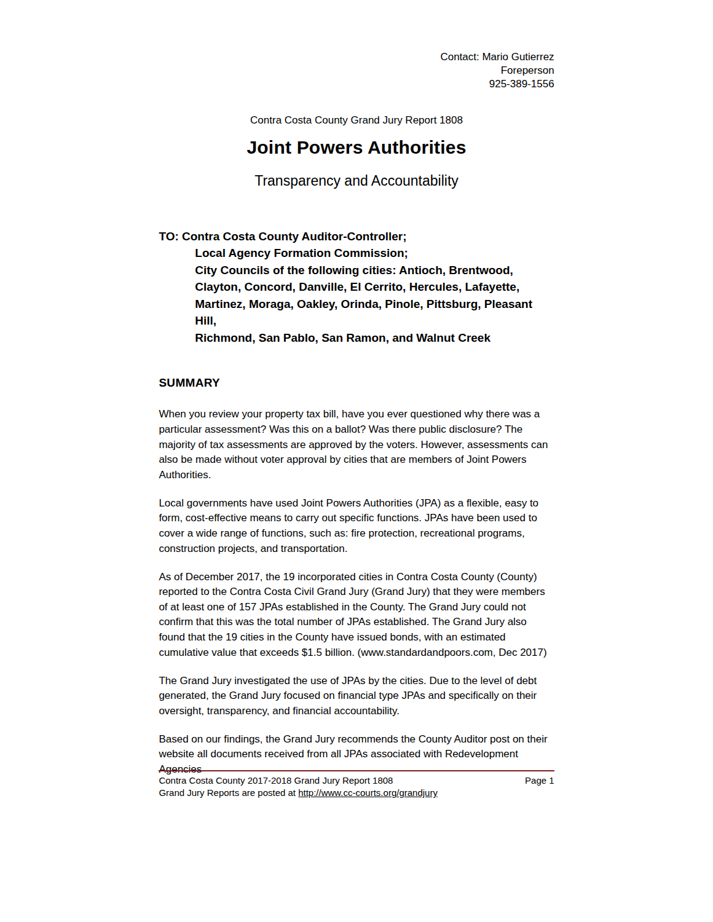Contact: Mario Gutierrez
Foreperson
925-389-1556
Contra Costa County Grand Jury Report 1808
Joint Powers Authorities
Transparency and Accountability
TO: Contra Costa County Auditor-Controller; Local Agency Formation Commission; City Councils of the following cities: Antioch, Brentwood, Clayton, Concord, Danville, El Cerrito, Hercules, Lafayette, Martinez, Moraga, Oakley, Orinda, Pinole, Pittsburg, Pleasant Hill, Richmond, San Pablo, San Ramon, and Walnut Creek
SUMMARY
When you review your property tax bill, have you ever questioned why there was a particular assessment? Was this on a ballot? Was there public disclosure? The majority of tax assessments are approved by the voters. However, assessments can also be made without voter approval by cities that are members of Joint Powers Authorities.
Local governments have used Joint Powers Authorities (JPA) as a flexible, easy to form, cost-effective means to carry out specific functions. JPAs have been used to cover a wide range of functions, such as: fire protection, recreational programs, construction projects, and transportation.
As of December 2017, the 19 incorporated cities in Contra Costa County (County) reported to the Contra Costa Civil Grand Jury (Grand Jury) that they were members of at least one of 157 JPAs established in the County. The Grand Jury could not confirm that this was the total number of JPAs established. The Grand Jury also found that the 19 cities in the County have issued bonds, with an estimated cumulative value that exceeds $1.5 billion. (www.standardandpoors.com, Dec 2017)
The Grand Jury investigated the use of JPAs by the cities. Due to the level of debt generated, the Grand Jury focused on financial type JPAs and specifically on their oversight, transparency, and financial accountability.
Based on our findings, the Grand Jury recommends the County Auditor post on their website all documents received from all JPAs associated with Redevelopment Agencies
Contra Costa County 2017-2018 Grand Jury Report 1808
Page 1
Grand Jury Reports are posted at http://www.cc-courts.org/grandjury